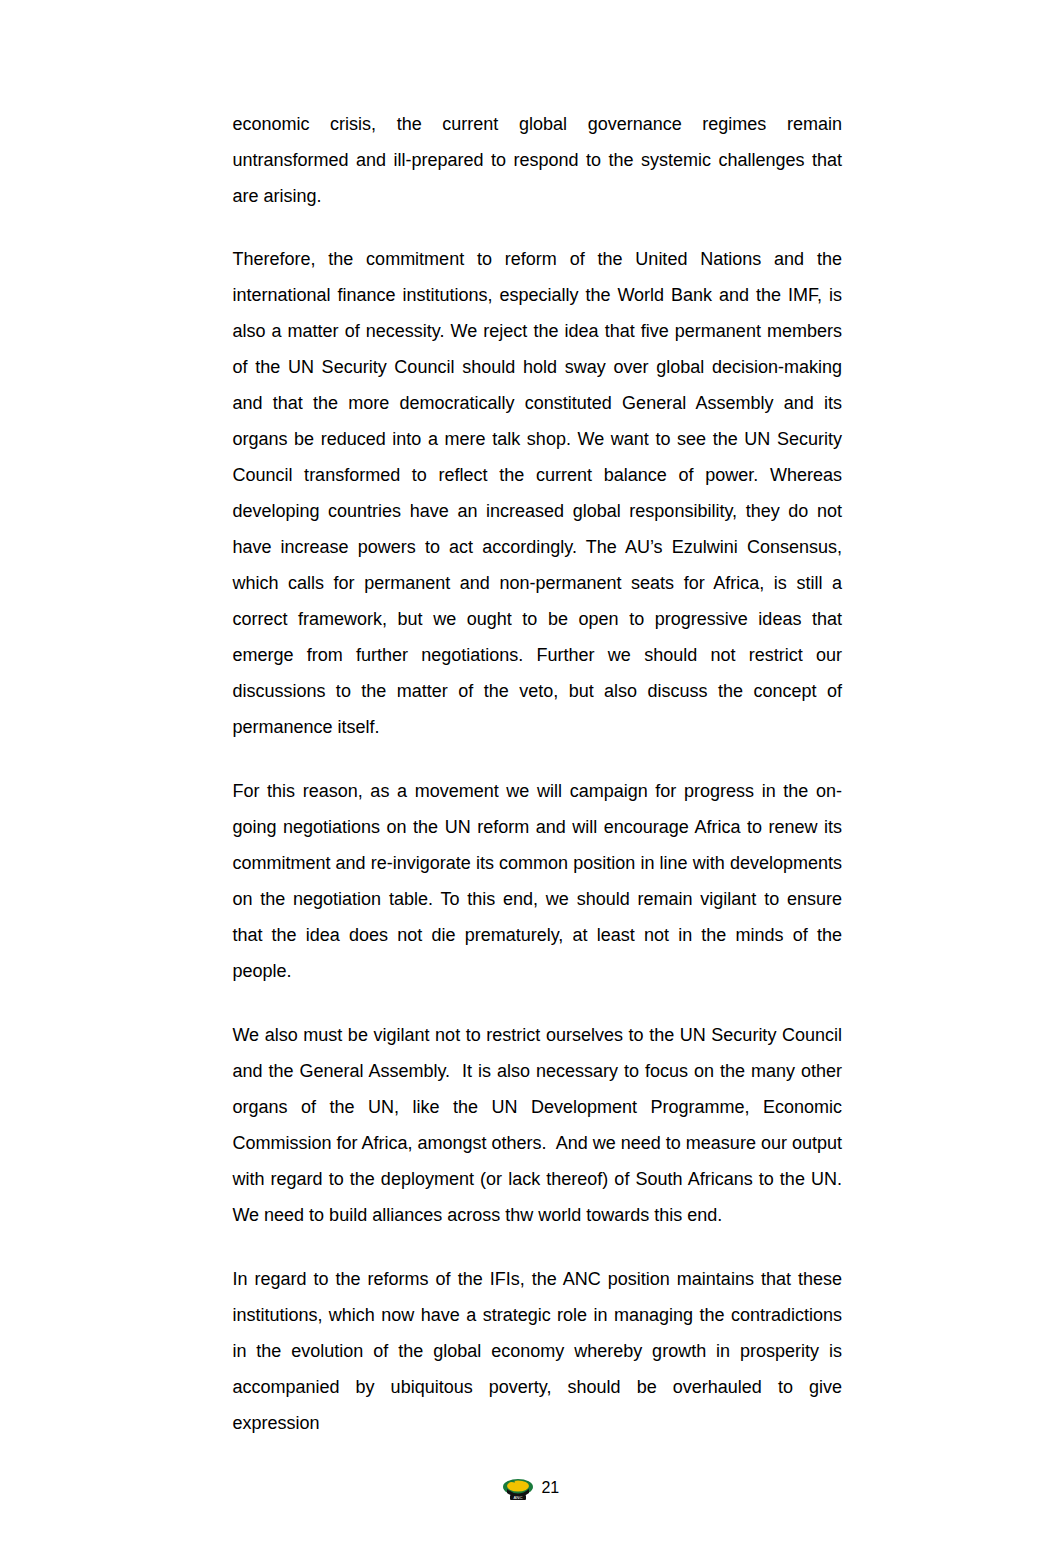economic crisis, the current global governance regimes remain untransformed and ill-prepared to respond to the systemic challenges that are arising.
Therefore, the commitment to reform of the United Nations and the international finance institutions, especially the World Bank and the IMF, is also a matter of necessity. We reject the idea that five permanent members of the UN Security Council should hold sway over global decision-making and that the more democratically constituted General Assembly and its organs be reduced into a mere talk shop. We want to see the UN Security Council transformed to reflect the current balance of power. Whereas developing countries have an increased global responsibility, they do not have increase powers to act accordingly. The AU’s Ezulwini Consensus, which calls for permanent and non-permanent seats for Africa, is still a correct framework, but we ought to be open to progressive ideas that emerge from further negotiations. Further we should not restrict our discussions to the matter of the veto, but also discuss the concept of permanence itself.
For this reason, as a movement we will campaign for progress in the on-going negotiations on the UN reform and will encourage Africa to renew its commitment and re-invigorate its common position in line with developments on the negotiation table. To this end, we should remain vigilant to ensure that the idea does not die prematurely, at least not in the minds of the people.
We also must be vigilant not to restrict ourselves to the UN Security Council and the General Assembly. It is also necessary to focus on the many other organs of the UN, like the UN Development Programme, Economic Commission for Africa, amongst others. And we need to measure our output with regard to the deployment (or lack thereof) of South Africans to the UN. We need to build alliances across thw world towards this end.
In regard to the reforms of the IFIs, the ANC position maintains that these institutions, which now have a strategic role in managing the contradictions in the evolution of the global economy whereby growth in prosperity is accompanied by ubiquitous poverty, should be overhauled to give expression
ANC 21